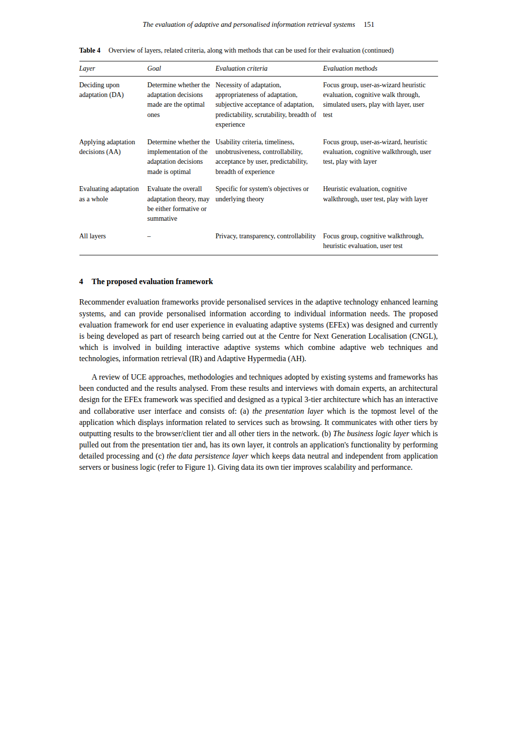The evaluation of adaptive and personalised information retrieval systems151
Table 4 Overview of layers, related criteria, along with methods that can be used for their evaluation (continued)
| Layer | Goal | Evaluation criteria | Evaluation methods |
| --- | --- | --- | --- |
| Deciding upon adaptation (DA) | Determine whether the adaptation decisions made are the optimal ones | Necessity of adaptation, appropriateness of adaptation, subjective acceptance of adaptation, predictability, scrutability, breadth of experience | Focus group, user-as-wizard heuristic evaluation, cognitive walk through, simulated users, play with layer, user test |
| Applying adaptation decisions (AA) | Determine whether the implementation of the adaptation decisions made is optimal | Usability criteria, timeliness, unobtrusiveness, controllability, acceptance by user, predictability, breadth of experience | Focus group, user-as-wizard, heuristic evaluation, cognitive walkthrough, user test, play with layer |
| Evaluating adaptation as a whole | Evaluate the overall adaptation theory, may be either formative or summative | Specific for system's objectives or underlying theory | Heuristic evaluation, cognitive walkthrough, user test, play with layer |
| All layers | – | Privacy, transparency, controllability | Focus group, cognitive walkthrough, heuristic evaluation, user test |
4 The proposed evaluation framework
Recommender evaluation frameworks provide personalised services in the adaptive technology enhanced learning systems, and can provide personalised information according to individual information needs. The proposed evaluation framework for end user experience in evaluating adaptive systems (EFEx) was designed and currently is being developed as part of research being carried out at the Centre for Next Generation Localisation (CNGL), which is involved in building interactive adaptive systems which combine adaptive web techniques and technologies, information retrieval (IR) and Adaptive Hypermedia (AH).
A review of UCE approaches, methodologies and techniques adopted by existing systems and frameworks has been conducted and the results analysed. From these results and interviews with domain experts, an architectural design for the EFEx framework was specified and designed as a typical 3-tier architecture which has an interactive and collaborative user interface and consists of: (a) the presentation layer which is the topmost level of the application which displays information related to services such as browsing. It communicates with other tiers by outputting results to the browser/client tier and all other tiers in the network. (b) The business logic layer which is pulled out from the presentation tier and, has its own layer, it controls an application's functionality by performing detailed processing and (c) the data persistence layer which keeps data neutral and independent from application servers or business logic (refer to Figure 1). Giving data its own tier improves scalability and performance.